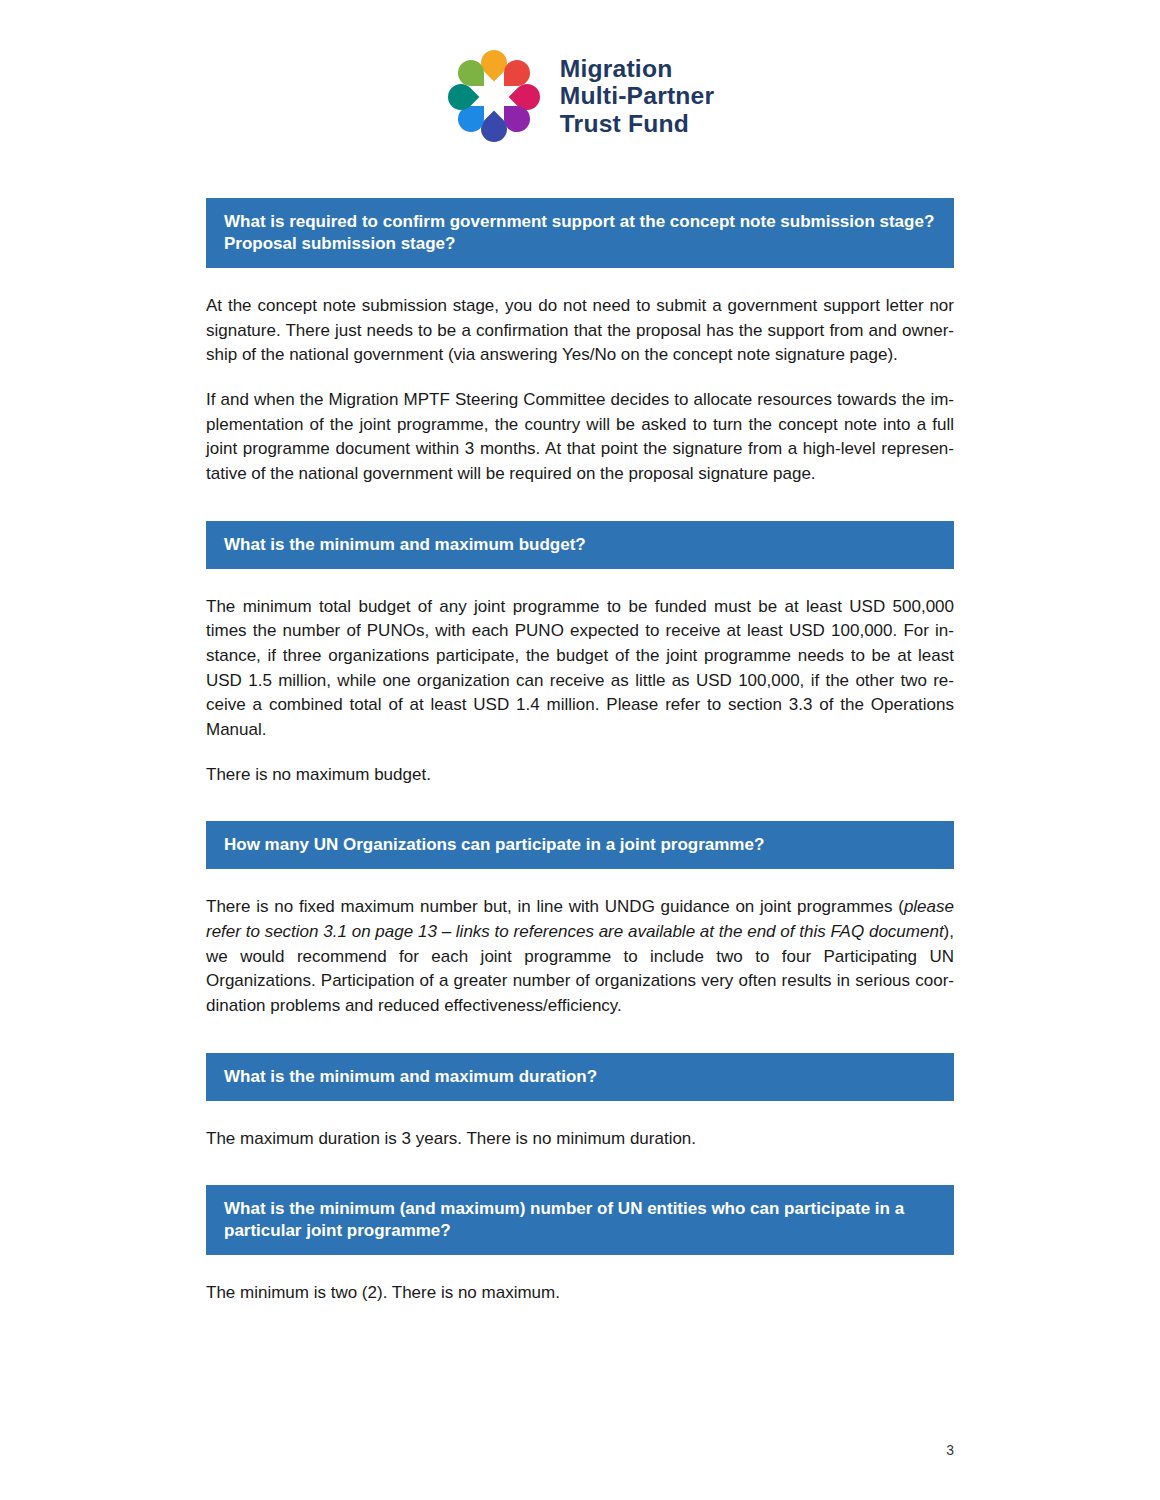Migration
Multi-Partner
Trust Fund
What is required to confirm government support at the concept note submission stage? Proposal submission stage?
At the concept note submission stage, you do not need to submit a government support letter nor signature. There just needs to be a confirmation that the proposal has the support from and ownership of the national government (via answering Yes/No on the concept note signature page).
If and when the Migration MPTF Steering Committee decides to allocate resources towards the implementation of the joint programme, the country will be asked to turn the concept note into a full joint programme document within 3 months. At that point the signature from a high-level representative of the national government will be required on the proposal signature page.
What is the minimum and maximum budget?
The minimum total budget of any joint programme to be funded must be at least USD 500,000 times the number of PUNOs, with each PUNO expected to receive at least USD 100,000. For instance, if three organizations participate, the budget of the joint programme needs to be at least USD 1.5 million, while one organization can receive as little as USD 100,000, if the other two receive a combined total of at least USD 1.4 million. Please refer to section 3.3 of the Operations Manual.
There is no maximum budget.
How many UN Organizations can participate in a joint programme?
There is no fixed maximum number but, in line with UNDG guidance on joint programmes (please refer to section 3.1 on page 13 – links to references are available at the end of this FAQ document), we would recommend for each joint programme to include two to four Participating UN Organizations. Participation of a greater number of organizations very often results in serious coordination problems and reduced effectiveness/efficiency.
What is the minimum and maximum duration?
The maximum duration is 3 years. There is no minimum duration.
What is the minimum (and maximum) number of UN entities who can participate in a particular joint programme?
The minimum is two (2). There is no maximum.
3